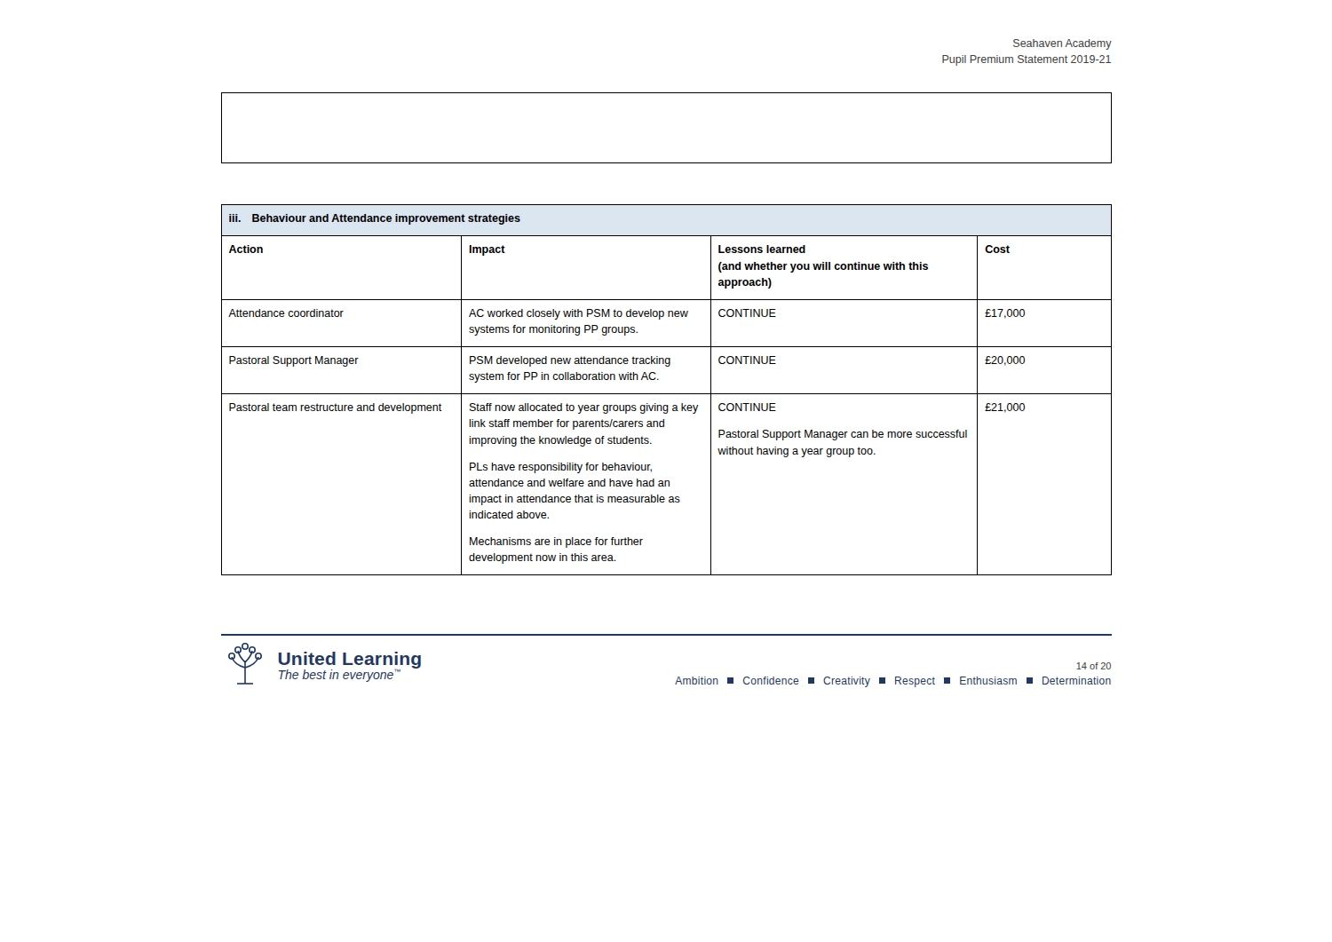Seahaven Academy
Pupil Premium Statement 2019-21
| iii. Behaviour and Attendance improvement strategies |
| --- |
| Action | Impact | Lessons learned (and whether you will continue with this approach) | Cost |
| Attendance coordinator | AC worked closely with PSM to develop new systems for monitoring PP groups. | CONTINUE | £17,000 |
| Pastoral Support Manager | PSM developed new attendance tracking system for PP in collaboration with AC. | CONTINUE | £20,000 |
| Pastoral team restructure and development | Staff now allocated to year groups giving a key link staff member for parents/carers and improving the knowledge of students. PLs have responsibility for behaviour, attendance and welfare and have had an impact in attendance that is measurable as indicated above. Mechanisms are in place for further development now in this area. | CONTINUE Pastoral Support Manager can be more successful without having a year group too. | £21,000 |
United Learning
The best in everyone™
14 of 20
Ambition Confidence Creativity Respect Enthusiasm Determination